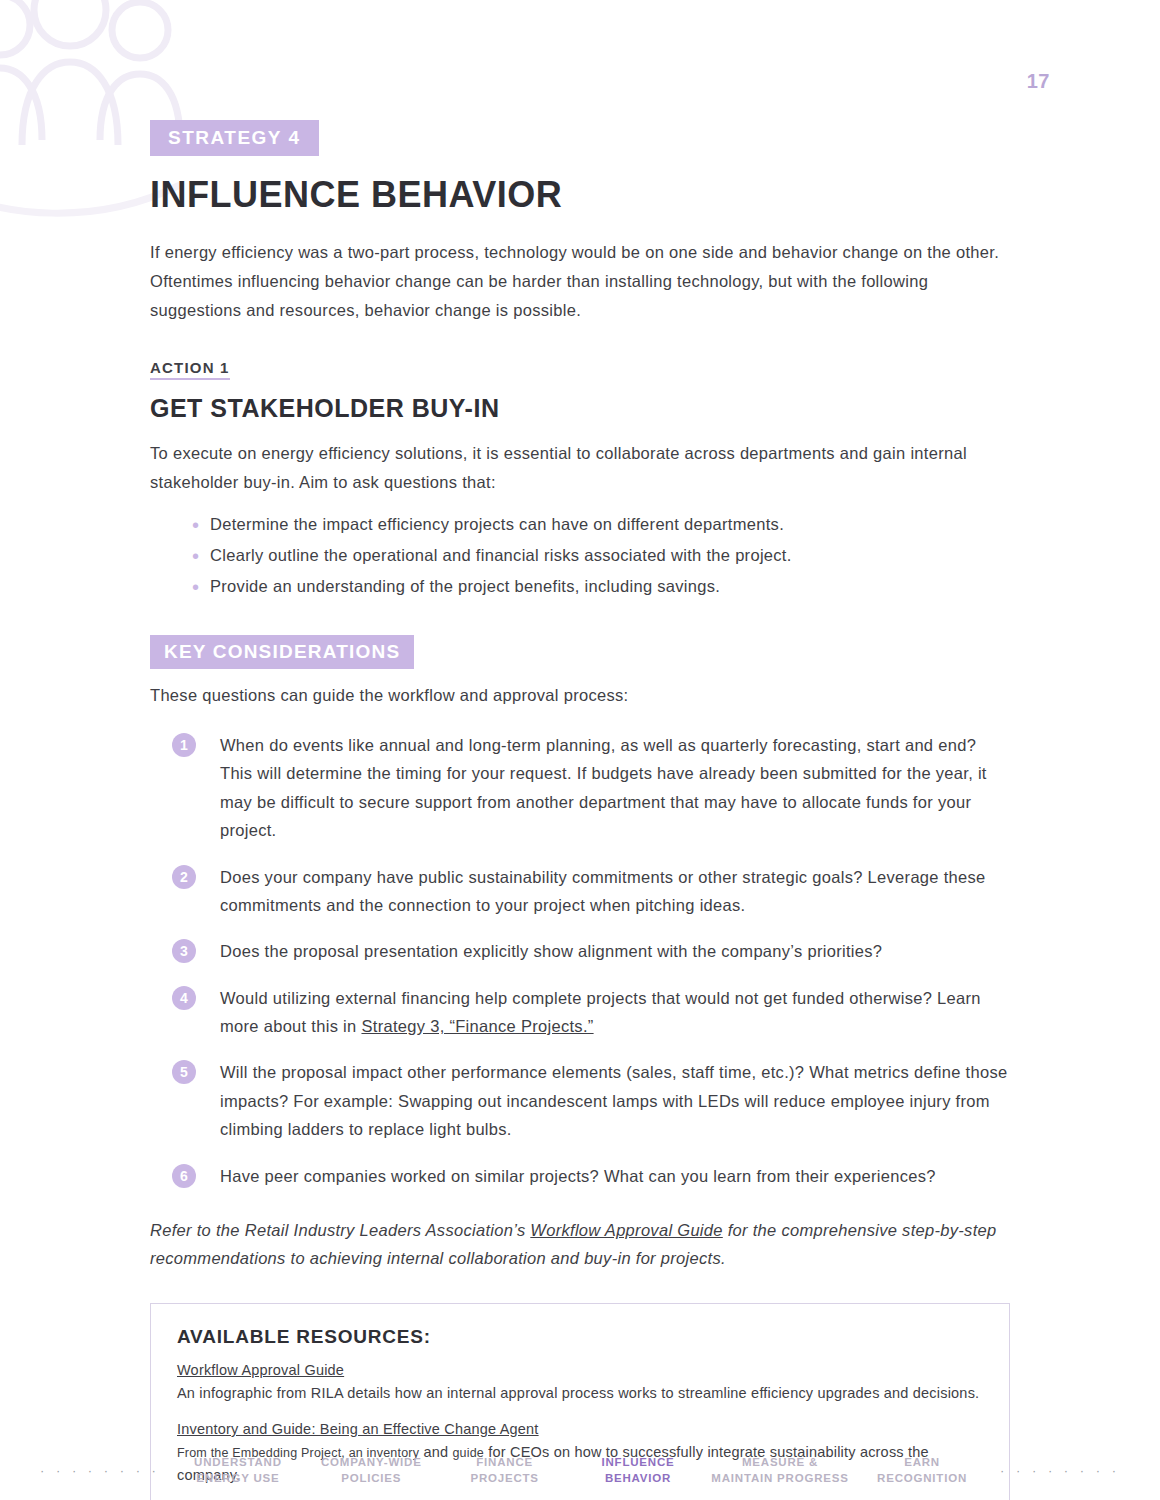17
STRATEGY 4
INFLUENCE BEHAVIOR
If energy efficiency was a two-part process, technology would be on one side and behavior change on the other. Oftentimes influencing behavior change can be harder than installing technology, but with the following suggestions and resources, behavior change is possible.
ACTION 1
GET STAKEHOLDER BUY-IN
To execute on energy efficiency solutions, it is essential to collaborate across departments and gain internal stakeholder buy-in. Aim to ask questions that:
Determine the impact efficiency projects can have on different departments.
Clearly outline the operational and financial risks associated with the project.
Provide an understanding of the project benefits, including savings.
KEY CONSIDERATIONS
These questions can guide the workflow and approval process:
When do events like annual and long-term planning, as well as quarterly forecasting, start and end? This will determine the timing for your request. If budgets have already been submitted for the year, it may be difficult to secure support from another department that may have to allocate funds for your project.
Does your company have public sustainability commitments or other strategic goals? Leverage these commitments and the connection to your project when pitching ideas.
Does the proposal presentation explicitly show alignment with the company’s priorities?
Would utilizing external financing help complete projects that would not get funded otherwise? Learn more about this in Strategy 3, “Finance Projects.”
Will the proposal impact other performance elements (sales, staff time, etc.)? What metrics define those impacts? For example: Swapping out incandescent lamps with LEDs will reduce employee injury from climbing ladders to replace light bulbs.
Have peer companies worked on similar projects? What can you learn from their experiences?
Refer to the Retail Industry Leaders Association’s Workflow Approval Guide for the comprehensive step-by-step recommendations to achieving internal collaboration and buy-in for projects.
AVAILABLE RESOURCES:
Workflow Approval Guide
An infographic from RILA details how an internal approval process works to streamline efficiency upgrades and decisions.
Inventory and Guide: Being an Effective Change Agent
From the Embedding Project, an inventory and guide for CEOs on how to successfully integrate sustainability across the company.
· · · · · · · ·
UNDERSTAND
ENERGY USE
COMPANY-WIDE
POLICIES
FINANCE
PROJECTS
INFLUENCE
BEHAVIOR
MEASURE &
MAINTAIN PROGRESS
EARN
RECOGNITION
· · · · · · · ·